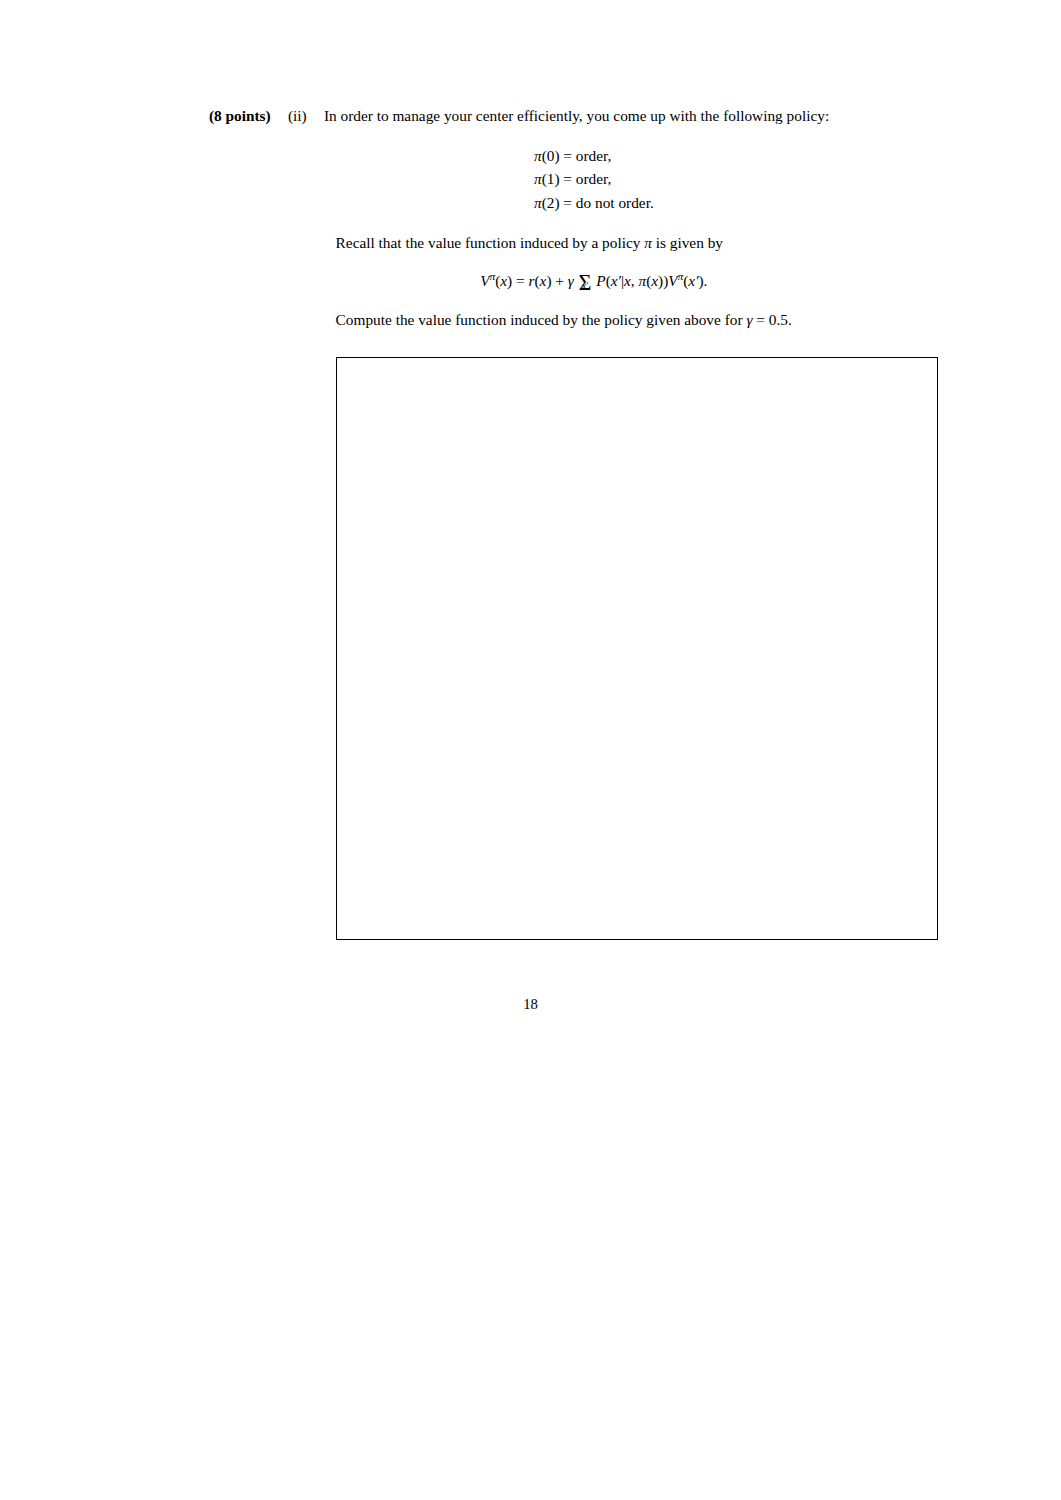(8 points)
(ii)
In order to manage your center efficiently, you come up with the following policy:
π(0) = order,
π(1) = order,
π(2) = do not order.
Recall that the value function induced by a policy π is given by
Vπ(x) = r(x) + γ Σx′ P(x′|x, π(x))Vπ(x′).
Compute the value function induced by the policy given above for γ = 0.5.
18